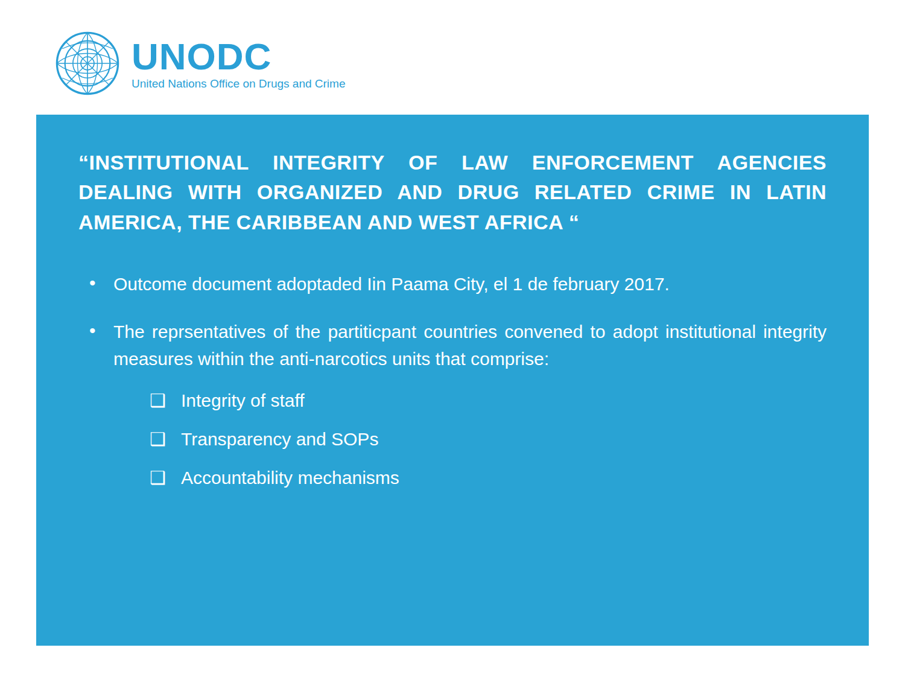UNODC United Nations Office on Drugs and Crime
“Institutional integrity of law enforcement agencies dealing with organized and drug related crime in Latin America, the Caribbean and West Africa “
Outcome document adoptaded Iin Paama City, el 1 de february 2017.
The reprsentatives of the partiticpant countries convened to adopt institutional integrity measures within the anti-narcotics units that comprise:
Integrity of staff
Transparency and SOPs
Accountability mechanisms